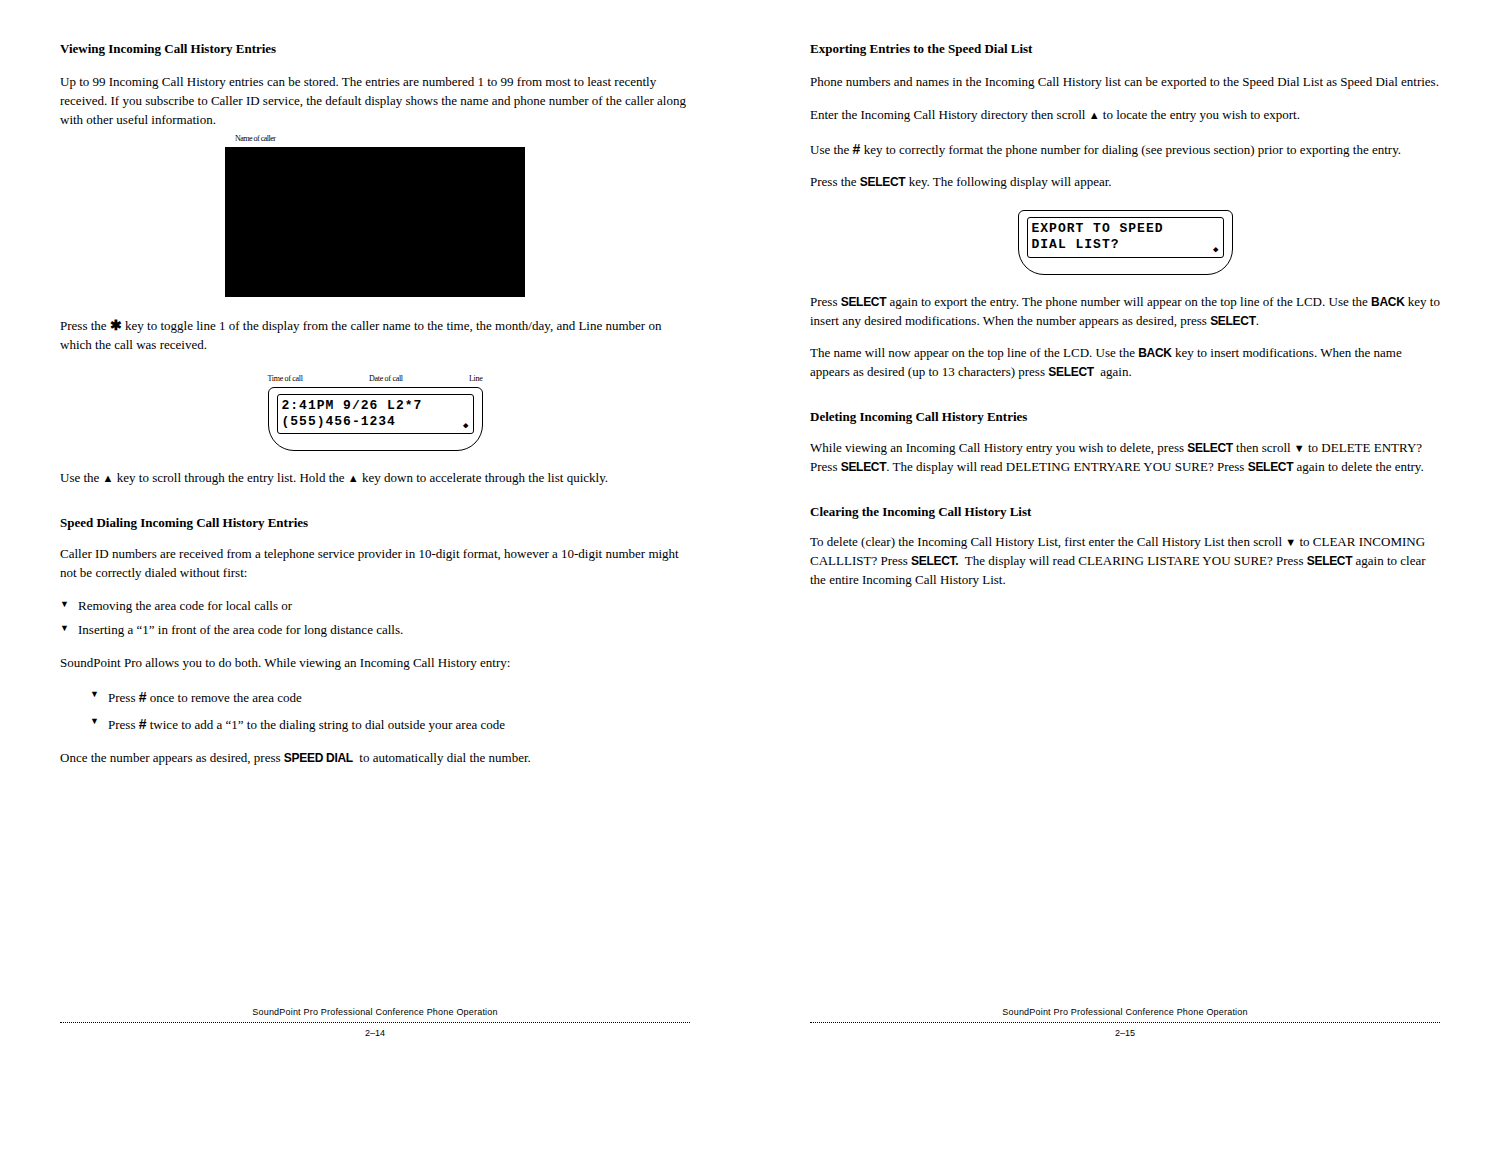Viewing Incoming Call History Entries
Up to 99 Incoming Call History entries can be stored. The entries are numbered 1 to 99 from most to least recently received. If you subscribe to Caller ID service, the default display shows the name and phone number of the caller along with other useful information.
Name of caller
Press the ✱ key to toggle line 1 of the display from the caller name to the time, the month/day, and Line number on which the call was received.
Time of call Date of call Line
2:41PM 9/26 L2*7
(555)456-1234
◆
Use the ▲ key to scroll through the entry list. Hold the ▲ key down to accelerate through the list quickly.
Speed Dialing Incoming Call History Entries
Caller ID numbers are received from a telephone service provider in 10-digit format, however a 10-digit number might not be correctly dialed without first:
Removing the area code for local calls or
Inserting a “1” in front of the area code for long distance calls.
SoundPoint Pro allows you to do both. While viewing an Incoming Call History entry:
Press # once to remove the area code
Press # twice to add a “1” to the dialing string to dial outside your area code
Once the number appears as desired, press SPEED DIAL to automatically dial the number.
SoundPoint Pro Professional Conference Phone Operation
2–14
Exporting Entries to the Speed Dial List
Phone numbers and names in the Incoming Call History list can be exported to the Speed Dial List as Speed Dial entries.
Enter the Incoming Call History directory then scroll ▲ to locate the entry you wish to export.
Use the # key to correctly format the phone number for dialing (see previous section) prior to exporting the entry.
Press the SELECT key. The following display will appear.
EXPORT TO SPEED
DIAL LIST?
◆
Press SELECT again to export the entry. The phone number will appear on the top line of the LCD. Use the BACK key to insert any desired modifications. When the number appears as desired, press SELECT.
The name will now appear on the top line of the LCD. Use the BACK key to insert modifications. When the name appears as desired (up to 13 characters) press SELECT again.
Deleting Incoming Call History Entries
While viewing an Incoming Call History entry you wish to delete, press SELECT then scroll ▼ to DELETE ENTRY? Press SELECT. The display will read DELETING ENTRYARE YOU SURE? Press SELECT again to delete the entry.
Clearing the Incoming Call History List
To delete (clear) the Incoming Call History List, first enter the Call History List then scroll ▼ to CLEAR INCOMING CALLLIST? Press SELECT. The display will read CLEARING LISTARE YOU SURE? Press SELECT again to clear the entire Incoming Call History List.
SoundPoint Pro Professional Conference Phone Operation
2–15